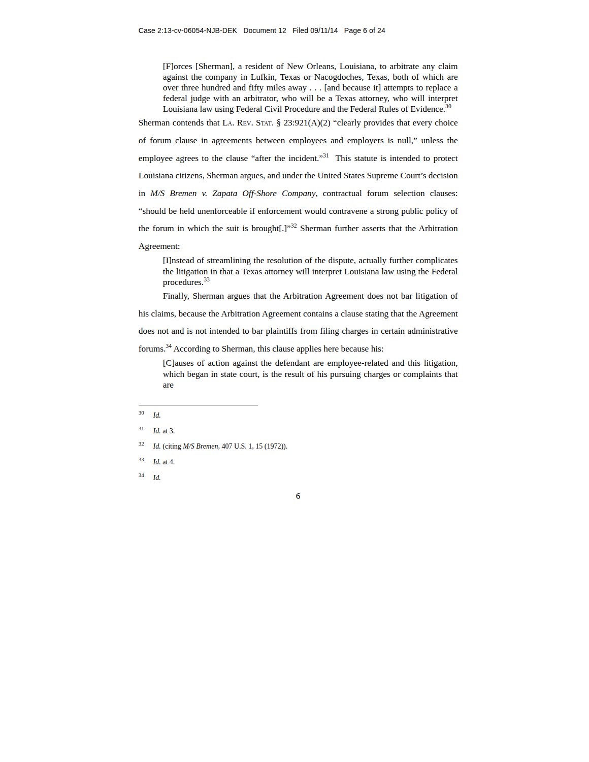Case 2:13-cv-06054-NJB-DEK Document 12 Filed 09/11/14 Page 6 of 24
[F]orces [Sherman], a resident of New Orleans, Louisiana, to arbitrate any claim against the company in Lufkin, Texas or Nacogdoches, Texas, both of which are over three hundred and fifty miles away . . . [and because it] attempts to replace a federal judge with an arbitrator, who will be a Texas attorney, who will interpret Louisiana law using Federal Civil Procedure and the Federal Rules of Evidence.30
Sherman contends that La. Rev. Stat. § 23:921(A)(2) “clearly provides that every choice of forum clause in agreements between employees and employers is null,” unless the employee agrees to the clause “after the incident.”31 This statute is intended to protect Louisiana citizens, Sherman argues, and under the United States Supreme Court’s decision in M/S Bremen v. Zapata Off-Shore Company, contractual forum selection clauses: “should be held unenforceable if enforcement would contravene a strong public policy of the forum in which the suit is brought[.]”32 Sherman further asserts that the Arbitration Agreement:
[I]nstead of streamlining the resolution of the dispute, actually further complicates the litigation in that a Texas attorney will interpret Louisiana law using the Federal procedures.33
Finally, Sherman argues that the Arbitration Agreement does not bar litigation of his claims, because the Arbitration Agreement contains a clause stating that the Agreement does not and is not intended to bar plaintiffs from filing charges in certain administrative forums.34 According to Sherman, this clause applies here because his:
[C]auses of action against the defendant are employee-related and this litigation, which began in state court, is the result of his pursuing charges or complaints that are
30 Id.
31 Id. at 3.
32 Id. (citing M/S Bremen, 407 U.S. 1, 15 (1972)).
33 Id. at 4.
34 Id.
6